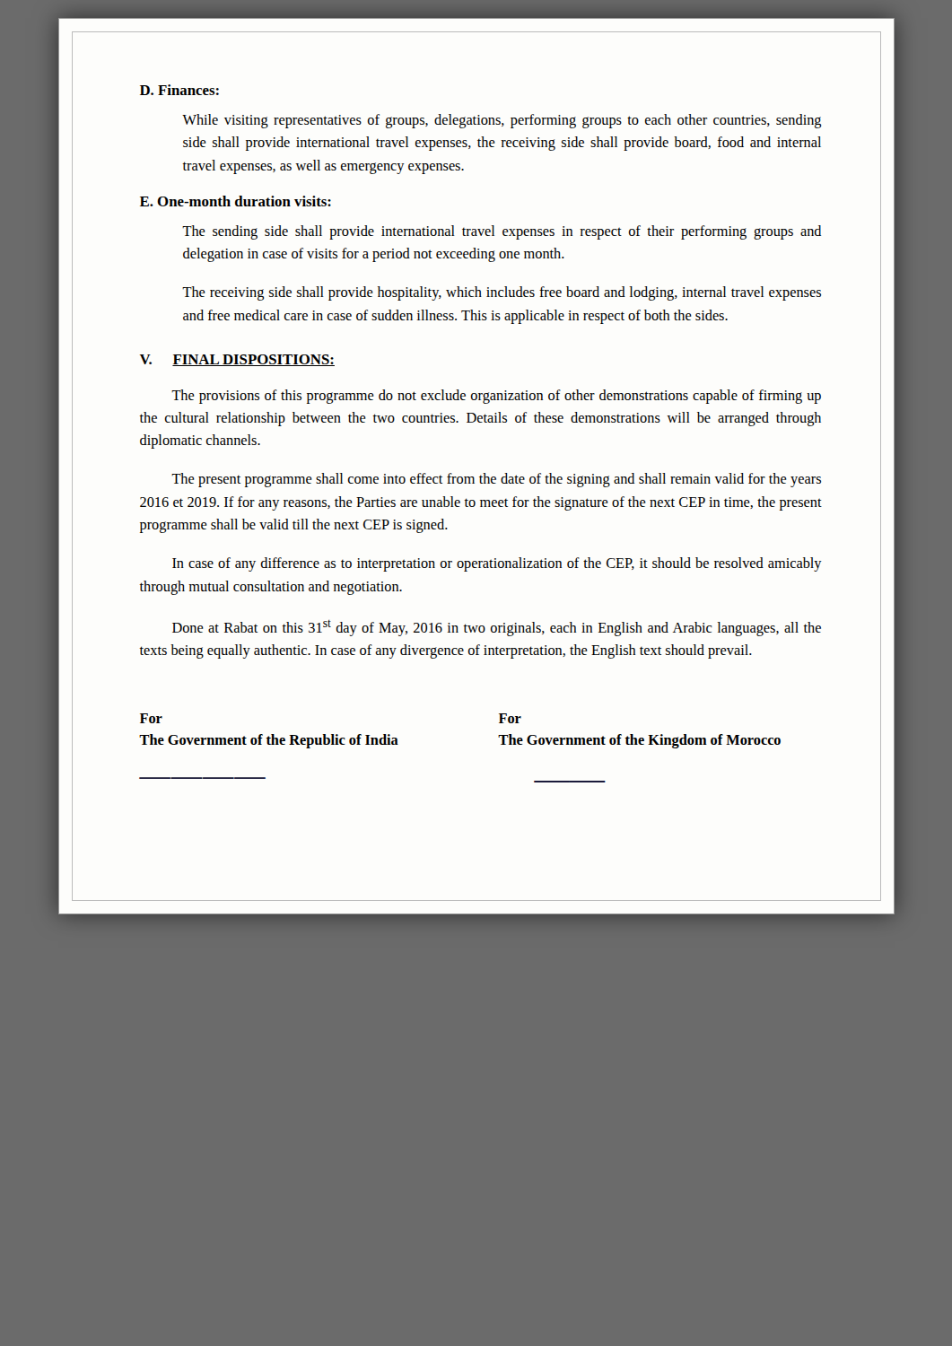D. Finances:
While visiting representatives of groups, delegations, performing groups to each other countries, sending side shall provide international travel expenses, the receiving side shall provide board, food and internal travel expenses, as well as emergency expenses.
E. One-month duration visits:
The sending side shall provide international travel expenses in respect of their performing groups and delegation in case of visits for a period not exceeding one month.
The receiving side shall provide hospitality, which includes free board and lodging, internal travel expenses and free medical care in case of sudden illness. This is applicable in respect of both the sides.
V. FINAL DISPOSITIONS:
The provisions of this programme do not exclude organization of other demonstrations capable of firming up the cultural relationship between the two countries. Details of these demonstrations will be arranged through diplomatic channels.
The present programme shall come into effect from the date of the signing and shall remain valid for the years 2016 et 2019. If for any reasons, the Parties are unable to meet for the signature of the next CEP in time, the present programme shall be valid till the next CEP is signed.
In case of any difference as to interpretation or operationalization of the CEP, it should be resolved amicably through mutual consultation and negotiation.
Done at Rabat on this 31st day of May, 2016 in two originals, each in English and Arabic languages, all the texts being equally authentic. In case of any divergence of interpretation, the English text should prevail.
For
The Government of the Republic of India
————
For
The Government of the Kingdom of Morocco
——